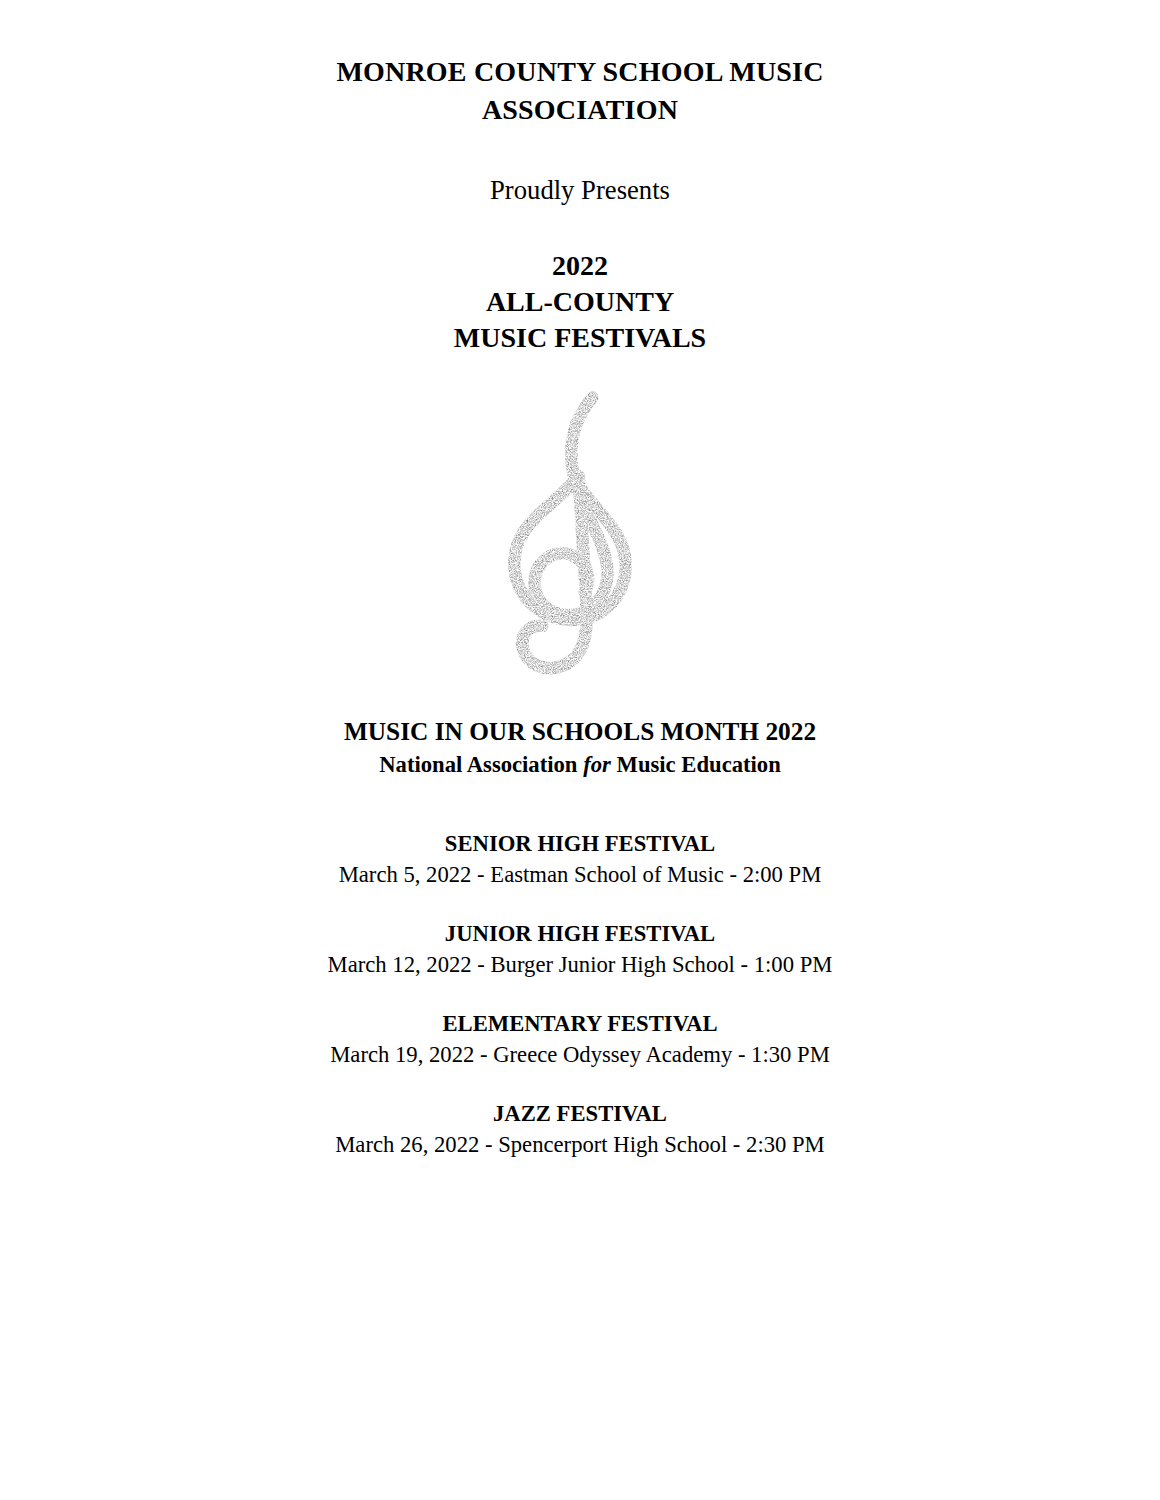MONROE COUNTY SCHOOL MUSIC ASSOCIATION
Proudly Presents
2022
ALL-COUNTY
MUSIC FESTIVALS
MUSIC IN OUR SCHOOLS MONTH 2022
National Association for Music Education
SENIOR HIGH FESTIVAL
March 5, 2022 - Eastman School of Music - 2:00 PM
JUNIOR HIGH FESTIVAL
March 12, 2022 - Burger Junior High School - 1:00 PM
ELEMENTARY FESTIVAL
March 19, 2022 - Greece Odyssey Academy - 1:30 PM
JAZZ FESTIVAL
March 26, 2022 - Spencerport High School - 2:30 PM